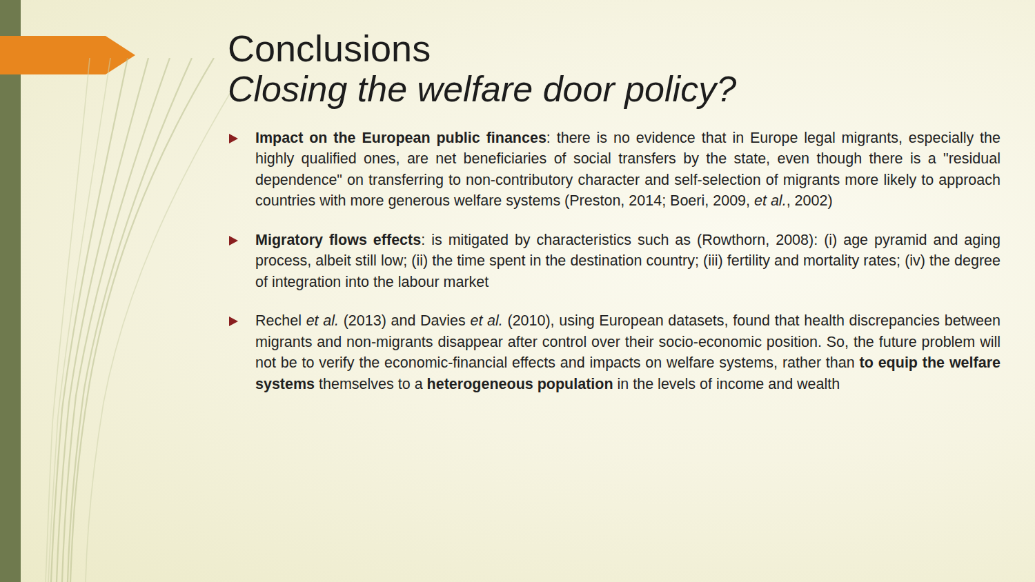ConclusionsClosing the welfare door policy?
Impact on the European public finances: there is no evidence that in Europe legal migrants, especially the highly qualified ones, are net beneficiaries of social transfers by the state, even though there is a "residual dependence" on transferring to non-contributory character and self-selection of migrants more likely to approach countries with more generous welfare systems (Preston, 2014; Boeri, 2009, et al., 2002)
Migratory flows effects: is mitigated by characteristics such as (Rowthorn, 2008): (i) age pyramid and aging process, albeit still low; (ii) the time spent in the destination country; (iii) fertility and mortality rates; (iv) the degree of integration into the labour market
Rechel et al. (2013) and Davies et al. (2010), using European datasets, found that health discrepancies between migrants and non-migrants disappear after control over their socio-economic position. So, the future problem will not be to verify the economic-financial effects and impacts on welfare systems, rather than to equip the welfare systems themselves to a heterogeneous population in the levels of income and wealth